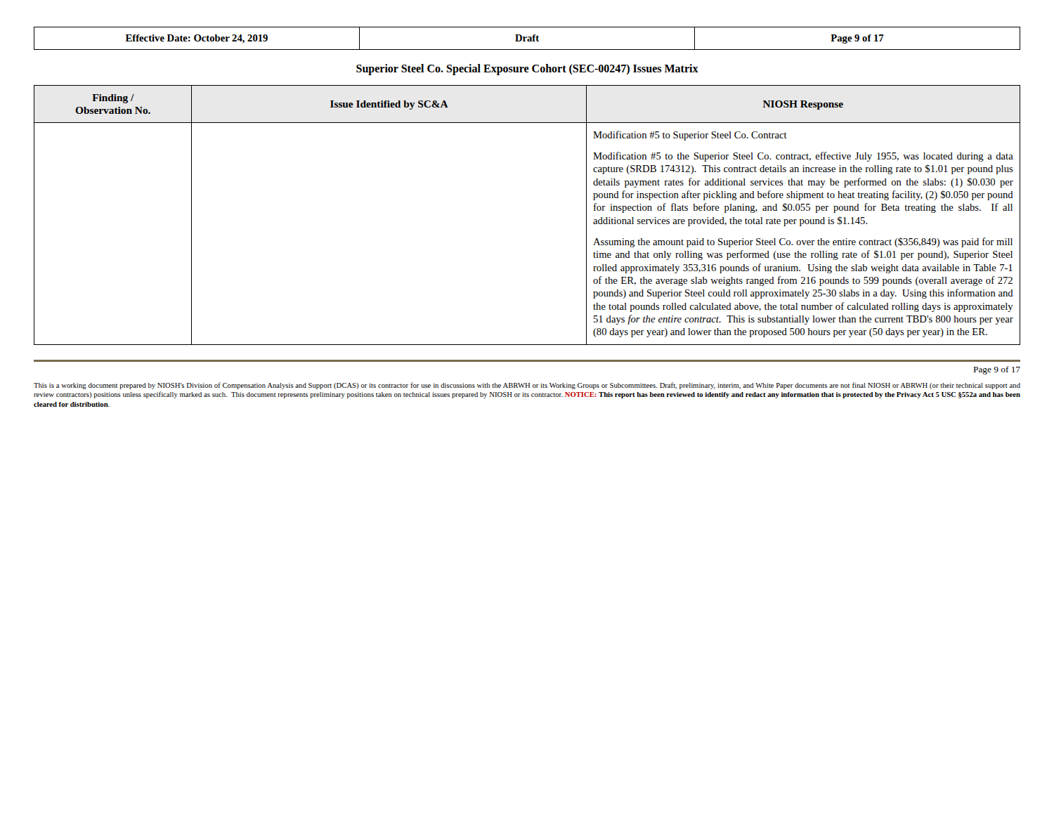| Effective Date: October 24, 2019 | Draft | Page 9 of 17 |
Superior Steel Co. Special Exposure Cohort (SEC-00247) Issues Matrix
| Finding / Observation No. | Issue Identified by SC&A | NIOSH Response |
| --- | --- | --- |
| | | Modification #5 to Superior Steel Co. Contract Modification #5 to the Superior Steel Co. contract, effective July 1955, was located during a data capture (SRDB 174312). This contract details an increase in the rolling rate to $1.01 per pound plus details payment rates for additional services that may be performed on the slabs: (1) $0.030 per pound for inspection after pickling and before shipment to heat treating facility, (2) $0.050 per pound for inspection of flats before planing, and $0.055 per pound for Beta treating the slabs. If all additional services are provided, the total rate per pound is $1.145. Assuming the amount paid to Superior Steel Co. over the entire contract ($356,849) was paid for mill time and that only rolling was performed (use the rolling rate of $1.01 per pound), Superior Steel rolled approximately 353,316 pounds of uranium. Using the slab weight data available in Table 7-1 of the ER, the average slab weights ranged from 216 pounds to 599 pounds (overall average of 272 pounds) and Superior Steel could roll approximately 25-30 slabs in a day. Using this information and the total pounds rolled calculated above, the total number of calculated rolling days is approximately 51 days for the entire contract . This is substantially lower than the current TBD's 800 hours per year (80 days per year) and lower than the proposed 500 hours per year (50 days per year) in the ER. |
Page 9 of 17
This is a working document prepared by NIOSH's Division of Compensation Analysis and Support (DCAS) or its contractor for use in discussions with the ABRWH or its Working Groups or Subcommittees. Draft, preliminary, interim, and White Paper documents are not final NIOSH or ABRWH (or their technical support and review contractors) positions unless specifically marked as such. This document represents preliminary positions taken on technical issues prepared by NIOSH or its contractor. NOTICE: This report has been reviewed to identify and redact any information that is protected by the Privacy Act 5 USC §552a and has been cleared for distribution.